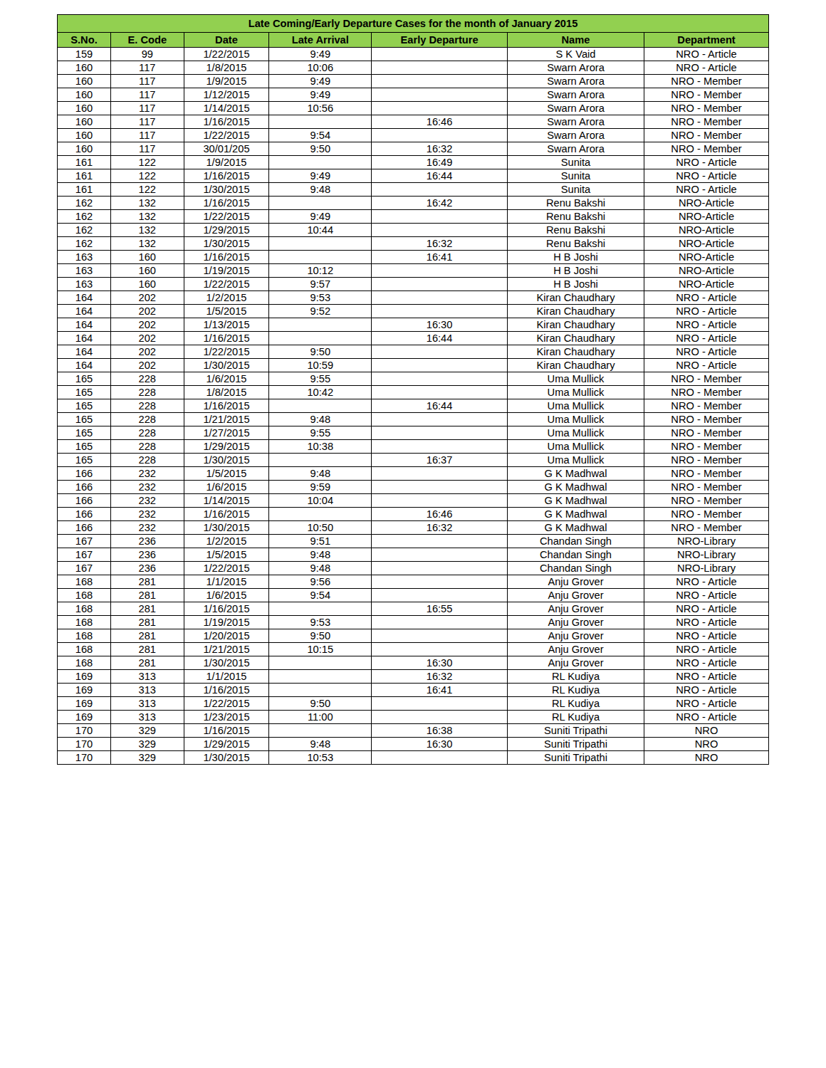Late Coming/Early Departure Cases for the month of January 2015
| S.No. | E. Code | Date | Late Arrival | Early Departure | Name | Department |
| --- | --- | --- | --- | --- | --- | --- |
| 159 | 99 | 1/22/2015 | 9:49 | | S K Vaid | NRO - Article |
| 160 | 117 | 1/8/2015 | 10:06 | | Swarn Arora | NRO - Article |
| 160 | 117 | 1/9/2015 | 9:49 | | Swarn Arora | NRO - Member |
| 160 | 117 | 1/12/2015 | 9:49 | | Swarn Arora | NRO - Member |
| 160 | 117 | 1/14/2015 | 10:56 | | Swarn Arora | NRO - Member |
| 160 | 117 | 1/16/2015 | | 16:46 | Swarn Arora | NRO - Member |
| 160 | 117 | 1/22/2015 | 9:54 | | Swarn Arora | NRO - Member |
| 160 | 117 | 30/01/205 | 9:50 | 16:32 | Swarn Arora | NRO - Member |
| 161 | 122 | 1/9/2015 | | 16:49 | Sunita | NRO - Article |
| 161 | 122 | 1/16/2015 | 9:49 | 16:44 | Sunita | NRO - Article |
| 161 | 122 | 1/30/2015 | 9:48 | | Sunita | NRO - Article |
| 162 | 132 | 1/16/2015 | | 16:42 | Renu Bakshi | NRO-Article |
| 162 | 132 | 1/22/2015 | 9:49 | | Renu Bakshi | NRO-Article |
| 162 | 132 | 1/29/2015 | 10:44 | | Renu Bakshi | NRO-Article |
| 162 | 132 | 1/30/2015 | | 16:32 | Renu Bakshi | NRO-Article |
| 163 | 160 | 1/16/2015 | | 16:41 | H B Joshi | NRO-Article |
| 163 | 160 | 1/19/2015 | 10:12 | | H B Joshi | NRO-Article |
| 163 | 160 | 1/22/2015 | 9:57 | | H B Joshi | NRO-Article |
| 164 | 202 | 1/2/2015 | 9:53 | | Kiran Chaudhary | NRO - Article |
| 164 | 202 | 1/5/2015 | 9:52 | | Kiran Chaudhary | NRO - Article |
| 164 | 202 | 1/13/2015 | | 16:30 | Kiran Chaudhary | NRO - Article |
| 164 | 202 | 1/16/2015 | | 16:44 | Kiran Chaudhary | NRO - Article |
| 164 | 202 | 1/22/2015 | 9:50 | | Kiran Chaudhary | NRO - Article |
| 164 | 202 | 1/30/2015 | 10:59 | | Kiran Chaudhary | NRO - Article |
| 165 | 228 | 1/6/2015 | 9:55 | | Uma Mullick | NRO - Member |
| 165 | 228 | 1/8/2015 | 10:42 | | Uma Mullick | NRO - Member |
| 165 | 228 | 1/16/2015 | | 16:44 | Uma Mullick | NRO - Member |
| 165 | 228 | 1/21/2015 | 9:48 | | Uma Mullick | NRO - Member |
| 165 | 228 | 1/27/2015 | 9:55 | | Uma Mullick | NRO - Member |
| 165 | 228 | 1/29/2015 | 10:38 | | Uma Mullick | NRO - Member |
| 165 | 228 | 1/30/2015 | | 16:37 | Uma Mullick | NRO - Member |
| 166 | 232 | 1/5/2015 | 9:48 | | G K Madhwal | NRO - Member |
| 166 | 232 | 1/6/2015 | 9:59 | | G K Madhwal | NRO - Member |
| 166 | 232 | 1/14/2015 | 10:04 | | G K Madhwal | NRO - Member |
| 166 | 232 | 1/16/2015 | | 16:46 | G K Madhwal | NRO - Member |
| 166 | 232 | 1/30/2015 | 10:50 | 16:32 | G K Madhwal | NRO - Member |
| 167 | 236 | 1/2/2015 | 9:51 | | Chandan Singh | NRO-Library |
| 167 | 236 | 1/5/2015 | 9:48 | | Chandan Singh | NRO-Library |
| 167 | 236 | 1/22/2015 | 9:48 | | Chandan Singh | NRO-Library |
| 168 | 281 | 1/1/2015 | 9:56 | | Anju Grover | NRO - Article |
| 168 | 281 | 1/6/2015 | 9:54 | | Anju Grover | NRO - Article |
| 168 | 281 | 1/16/2015 | | 16:55 | Anju Grover | NRO - Article |
| 168 | 281 | 1/19/2015 | 9:53 | | Anju Grover | NRO - Article |
| 168 | 281 | 1/20/2015 | 9:50 | | Anju Grover | NRO - Article |
| 168 | 281 | 1/21/2015 | 10:15 | | Anju Grover | NRO - Article |
| 168 | 281 | 1/30/2015 | | 16:30 | Anju Grover | NRO - Article |
| 169 | 313 | 1/1/2015 | | 16:32 | RL Kudiya | NRO - Article |
| 169 | 313 | 1/16/2015 | | 16:41 | RL Kudiya | NRO - Article |
| 169 | 313 | 1/22/2015 | 9:50 | | RL Kudiya | NRO - Article |
| 169 | 313 | 1/23/2015 | 11:00 | | RL Kudiya | NRO - Article |
| 170 | 329 | 1/16/2015 | | 16:38 | Suniti Tripathi | NRO |
| 170 | 329 | 1/29/2015 | 9:48 | 16:30 | Suniti Tripathi | NRO |
| 170 | 329 | 1/30/2015 | 10:53 | | Suniti Tripathi | NRO |